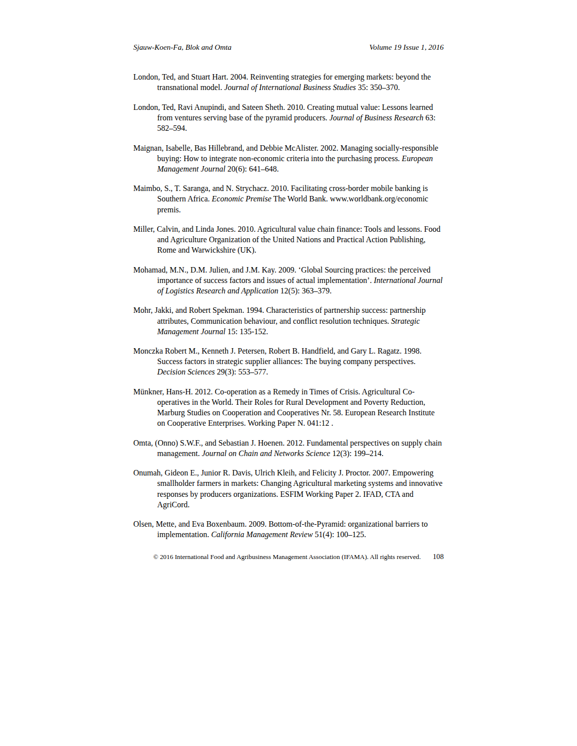Sjauw-Koen-Fa, Blok and Omta
Volume 19 Issue 1, 2016
London, Ted, and Stuart Hart. 2004. Reinventing strategies for emerging markets: beyond the transnational model. Journal of International Business Studies 35: 350–370.
London, Ted, Ravi Anupindi, and Sateen Sheth. 2010. Creating mutual value: Lessons learned from ventures serving base of the pyramid producers. Journal of Business Research 63: 582–594.
Maignan, Isabelle, Bas Hillebrand, and Debbie McAlister. 2002. Managing socially-responsible buying: How to integrate non-economic criteria into the purchasing process. European Management Journal 20(6): 641–648.
Maimbo, S., T. Saranga, and N. Strychacz. 2010. Facilitating cross-border mobile banking is Southern Africa. Economic Premise The World Bank. www.worldbank.org/economic premis.
Miller, Calvin, and Linda Jones. 2010. Agricultural value chain finance: Tools and lessons. Food and Agriculture Organization of the United Nations and Practical Action Publishing, Rome and Warwickshire (UK).
Mohamad, M.N., D.M. Julien, and J.M. Kay. 2009. ‘Global Sourcing practices: the perceived importance of success factors and issues of actual implementation’. International Journal of Logistics Research and Application 12(5): 363–379.
Mohr, Jakki, and Robert Spekman. 1994. Characteristics of partnership success: partnership attributes, Communication behaviour, and conflict resolution techniques. Strategic Management Journal 15: 135-152.
Monczka Robert M., Kenneth J. Petersen, Robert B. Handfield, and Gary L. Ragatz. 1998. Success factors in strategic supplier alliances: The buying company perspectives. Decision Sciences 29(3): 553–577.
Münkner, Hans-H. 2012. Co-operation as a Remedy in Times of Crisis. Agricultural Co-operatives in the World. Their Roles for Rural Development and Poverty Reduction, Marburg Studies on Cooperation and Cooperatives Nr. 58. European Research Institute on Cooperative Enterprises. Working Paper N. 041:12 .
Omta, (Onno) S.W.F., and Sebastian J. Hoenen. 2012. Fundamental perspectives on supply chain management. Journal on Chain and Networks Science 12(3): 199–214.
Onumah, Gideon E., Junior R. Davis, Ulrich Kleih, and Felicity J. Proctor. 2007. Empowering smallholder farmers in markets: Changing Agricultural marketing systems and innovative responses by producers organizations. ESFIM Working Paper 2. IFAD, CTA and AgriCord.
Olsen, Mette, and Eva Boxenbaum. 2009. Bottom-of-the-Pyramid: organizational barriers to implementation. California Management Review 51(4): 100–125.
© 2016 International Food and Agribusiness Management Association (IFAMA). All rights reserved.
108